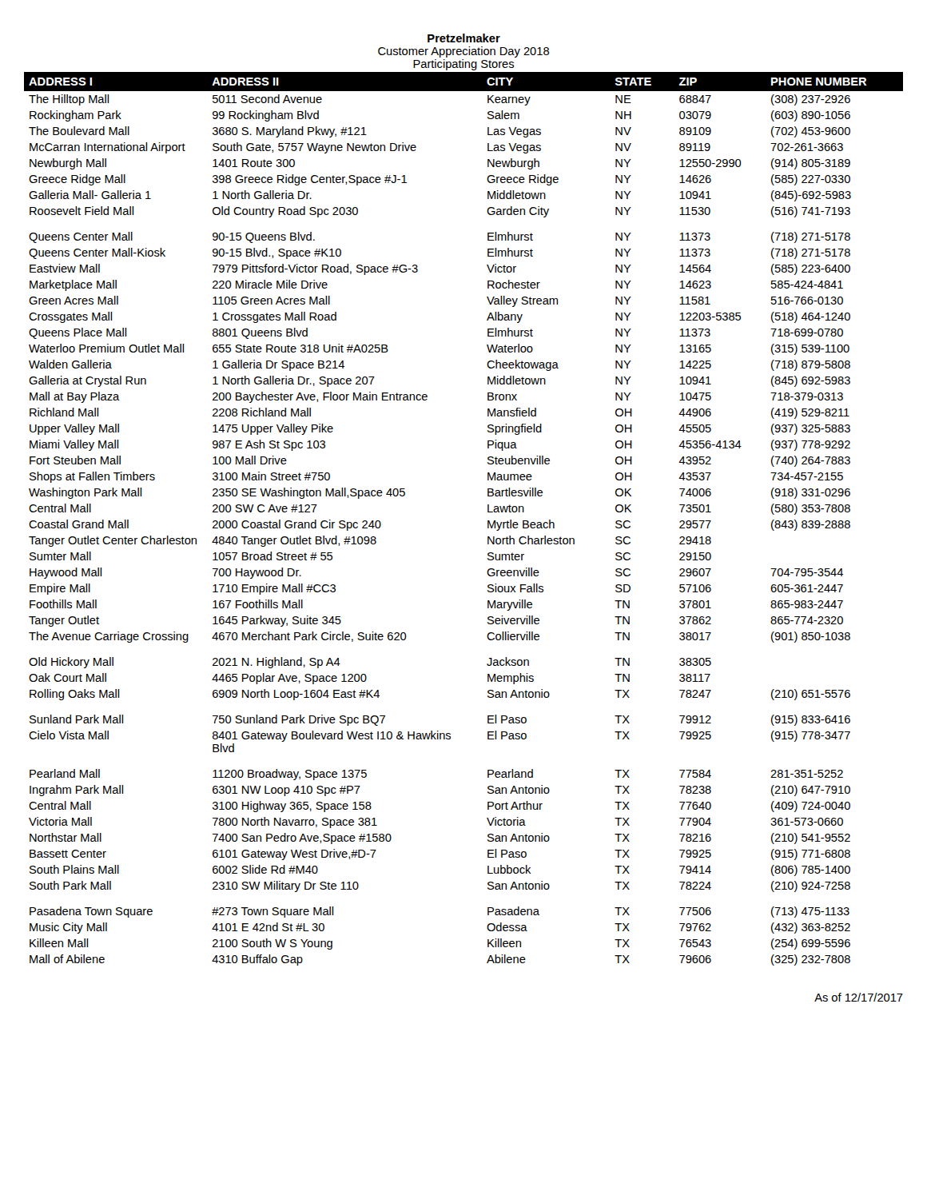Pretzelmaker
Customer Appreciation Day 2018
Participating Stores
| ADDRESS I | ADDRESS II | CITY | STATE | ZIP | PHONE NUMBER |
| --- | --- | --- | --- | --- | --- |
| The Hilltop Mall | 5011 Second Avenue | Kearney | NE | 68847 | (308) 237-2926 |
| Rockingham Park | 99 Rockingham Blvd | Salem | NH | 03079 | (603) 890-1056 |
| The Boulevard Mall | 3680 S. Maryland Pkwy, #121 | Las Vegas | NV | 89109 | (702) 453-9600 |
| McCarran International Airport | South Gate, 5757 Wayne Newton Drive | Las Vegas | NV | 89119 | 702-261-3663 |
| Newburgh Mall | 1401 Route 300 | Newburgh | NY | 12550-2990 | (914) 805-3189 |
| Greece Ridge Mall | 398 Greece Ridge Center,Space #J-1 | Greece Ridge | NY | 14626 | (585) 227-0330 |
| Galleria Mall- Galleria 1 | 1 North Galleria Dr. | Middletown | NY | 10941 | (845)-692-5983 |
| Roosevelt Field Mall | Old Country Road Spc 2030 | Garden City | NY | 11530 | (516) 741-7193 |
| Queens Center Mall | 90-15 Queens Blvd. | Elmhurst | NY | 11373 | (718) 271-5178 |
| Queens Center Mall-Kiosk | 90-15 Blvd., Space #K10 | Elmhurst | NY | 11373 | (718) 271-5178 |
| Eastview Mall | 7979 Pittsford-Victor Road, Space #G-3 | Victor | NY | 14564 | (585) 223-6400 |
| Marketplace Mall | 220 Miracle Mile Drive | Rochester | NY | 14623 | 585-424-4841 |
| Green Acres Mall | 1105 Green Acres Mall | Valley Stream | NY | 11581 | 516-766-0130 |
| Crossgates Mall | 1 Crossgates Mall Road | Albany | NY | 12203-5385 | (518) 464-1240 |
| Queens Place Mall | 8801 Queens Blvd | Elmhurst | NY | 11373 | 718-699-0780 |
| Waterloo Premium Outlet Mall | 655 State Route 318 Unit #A025B | Waterloo | NY | 13165 | (315) 539-1100 |
| Walden Galleria | 1 Galleria Dr Space B214 | Cheektowaga | NY | 14225 | (718) 879-5808 |
| Galleria at Crystal Run | 1 North Galleria Dr., Space 207 | Middletown | NY | 10941 | (845) 692-5983 |
| Mall at Bay Plaza | 200 Baychester Ave, Floor Main Entrance | Bronx | NY | 10475 | 718-379-0313 |
| Richland Mall | 2208 Richland Mall | Mansfield | OH | 44906 | (419) 529-8211 |
| Upper Valley Mall | 1475 Upper Valley Pike | Springfield | OH | 45505 | (937) 325-5883 |
| Miami Valley Mall | 987 E Ash St Spc 103 | Piqua | OH | 45356-4134 | (937) 778-9292 |
| Fort Steuben Mall | 100 Mall Drive | Steubenville | OH | 43952 | (740) 264-7883 |
| Shops at Fallen Timbers | 3100 Main Street #750 | Maumee | OH | 43537 | 734-457-2155 |
| Washington Park Mall | 2350 SE Washington Mall,Space 405 | Bartlesville | OK | 74006 | (918) 331-0296 |
| Central Mall | 200 SW C Ave #127 | Lawton | OK | 73501 | (580) 353-7808 |
| Coastal Grand Mall | 2000 Coastal Grand Cir Spc 240 | Myrtle Beach | SC | 29577 | (843) 839-2888 |
| Tanger Outlet Center Charleston | 4840 Tanger Outlet Blvd, #1098 | North Charleston | SC | 29418 | |
| Sumter Mall | 1057 Broad Street # 55 | Sumter | SC | 29150 | |
| Haywood Mall | 700 Haywood Dr. | Greenville | SC | 29607 | 704-795-3544 |
| Empire Mall | 1710 Empire Mall #CC3 | Sioux Falls | SD | 57106 | 605-361-2447 |
| Foothills Mall | 167 Foothills Mall | Maryville | TN | 37801 | 865-983-2447 |
| Tanger Outlet | 1645 Parkway, Suite 345 | Seiverville | TN | 37862 | 865-774-2320 |
| The Avenue Carriage Crossing | 4670 Merchant Park Circle, Suite 620 | Collierville | TN | 38017 | (901) 850-1038 |
| Old Hickory Mall | 2021 N. Highland, Sp A4 | Jackson | TN | 38305 | |
| Oak Court Mall | 4465 Poplar Ave, Space 1200 | Memphis | TN | 38117 | |
| Rolling Oaks Mall | 6909 North Loop-1604 East #K4 | San Antonio | TX | 78247 | (210) 651-5576 |
| Sunland Park Mall | 750 Sunland Park Drive Spc BQ7 | El Paso | TX | 79912 | (915) 833-6416 |
| Cielo Vista Mall | 8401 Gateway Boulevard West I10 & Hawkins Blvd | El Paso | TX | 79925 | (915) 778-3477 |
| Pearland Mall | 11200 Broadway, Space 1375 | Pearland | TX | 77584 | 281-351-5252 |
| Ingrahm Park Mall | 6301 NW Loop 410 Spc #P7 | San Antonio | TX | 78238 | (210) 647-7910 |
| Central Mall | 3100 Highway 365, Space 158 | Port Arthur | TX | 77640 | (409) 724-0040 |
| Victoria Mall | 7800 North Navarro, Space 381 | Victoria | TX | 77904 | 361-573-0660 |
| Northstar Mall | 7400 San Pedro Ave,Space #1580 | San Antonio | TX | 78216 | (210) 541-9552 |
| Bassett Center | 6101 Gateway West Drive,#D-7 | El Paso | TX | 79925 | (915) 771-6808 |
| South Plains Mall | 6002 Slide Rd #M40 | Lubbock | TX | 79414 | (806) 785-1400 |
| South Park Mall | 2310 SW Military Dr Ste 110 | San Antonio | TX | 78224 | (210) 924-7258 |
| Pasadena Town Square | #273 Town Square Mall | Pasadena | TX | 77506 | (713) 475-1133 |
| Music City Mall | 4101 E 42nd St #L 30 | Odessa | TX | 79762 | (432) 363-8252 |
| Killeen Mall | 2100 South W S Young | Killeen | TX | 76543 | (254) 699-5596 |
| Mall of Abilene | 4310 Buffalo Gap | Abilene | TX | 79606 | (325) 232-7808 |
As of 12/17/2017